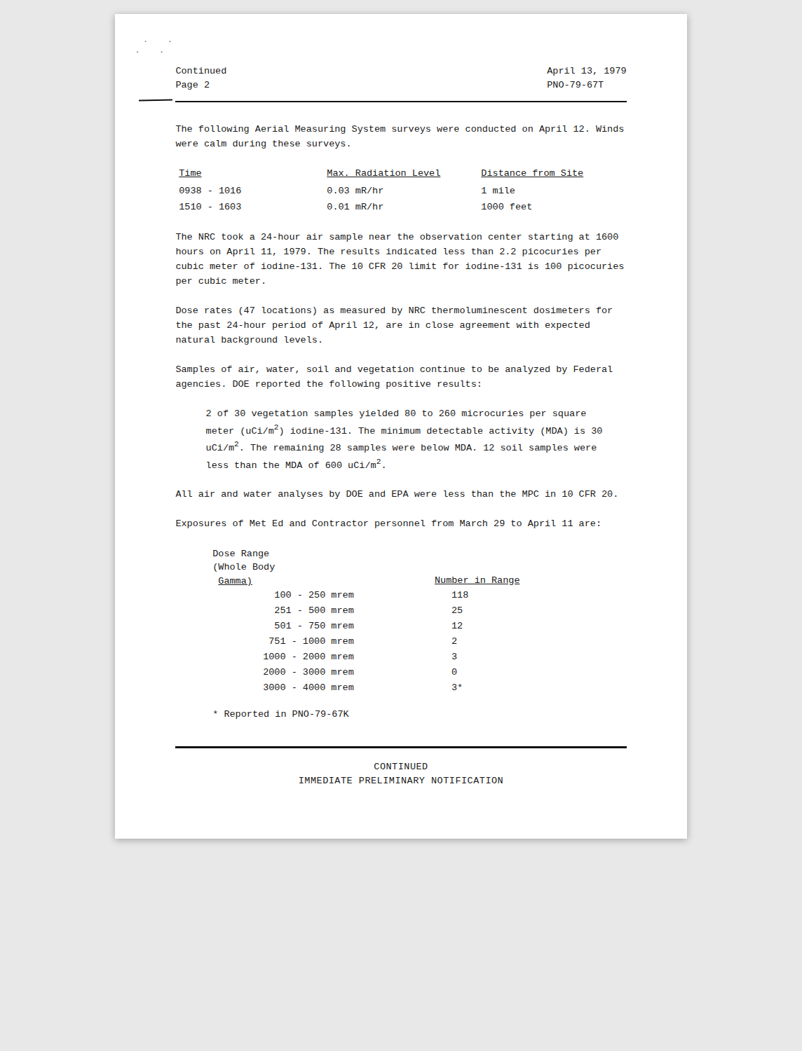. . . .
Continued Page 2
April 13, 1979 PNO-79-67T
The following Aerial Measuring System surveys were conducted on April 12. Winds were calm during these surveys.
| Time | Max. Radiation Level | Distance from Site |
| --- | --- | --- |
| 0938 - 1016 | 0.03 mR/hr | 1 mile |
| 1510 - 1603 | 0.01 mR/hr | 1000 feet |
The NRC took a 24-hour air sample near the observation center starting at 1600 hours on April 11, 1979. The results indicated less than 2.2 picocuries per cubic meter of iodine-131. The 10 CFR 20 limit for iodine-131 is 100 picocuries per cubic meter.
Dose rates (47 locations) as measured by NRC thermoluminescent dosimeters for the past 24-hour period of April 12, are in close agreement with expected natural background levels.
Samples of air, water, soil and vegetation continue to be analyzed by Federal agencies. DOE reported the following positive results:
2 of 30 vegetation samples yielded 80 to 260 microcuries per square meter (uCi/m2) iodine-131. The minimum detectable activity (MDA) is 30 uCi/m2. The remaining 28 samples were below MDA. 12 soil samples were less than the MDA of 600 uCi/m2.
All air and water analyses by DOE and EPA were less than the MPC in 10 CFR 20.
Exposures of Met Ed and Contractor personnel from March 29 to April 11 are:
| Dose Range (Whole Body Gamma) | Number in Range |
| 100 - 250 mrem | 118 |
| 251 - 500 mrem | 25 |
| 501 - 750 mrem | 12 |
| 751 - 1000 mrem | 2 |
| 1000 - 2000 mrem | 3 |
| 2000 - 3000 mrem | 0 |
| 3000 - 4000 mrem | 3* |
* Reported in PNO-79-67K
CONTINUED
IMMEDIATE PRELIMINARY NOTIFICATION